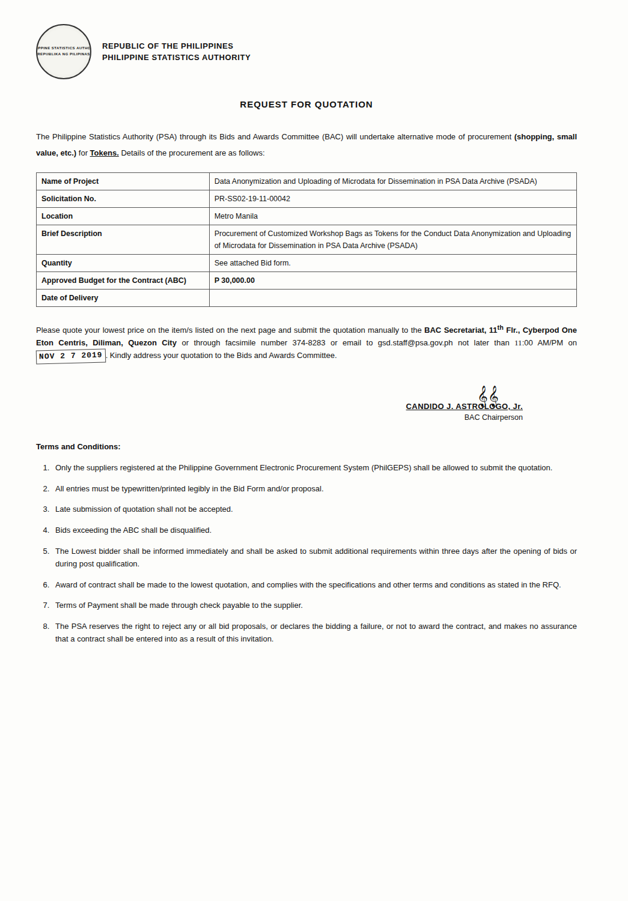PHILIPPINE STATISTICS AUTHORITY
★ REPUBLIKA NG PILIPINAS ★
REPUBLIC OF THE PHILIPPINES
PHILIPPINE STATISTICS AUTHORITY
REQUEST FOR QUOTATION
The Philippine Statistics Authority (PSA) through its Bids and Awards Committee (BAC) will undertake alternative mode of procurement (shopping, small value, etc.) for Tokens. Details of the procurement are as follows:
| Name of Project | Data Anonymization and Uploading of Microdata for Dissemination in PSA Data Archive (PSADA) |
| Solicitation No. | PR-SS02-19-11-00042 |
| Location | Metro Manila |
| Brief Description | Procurement of Customized Workshop Bags as Tokens for the Conduct Data Anonymization and Uploading of Microdata for Dissemination in PSA Data Archive (PSADA) |
| Quantity | See attached Bid form. |
| Approved Budget for the Contract (ABC) | P 30,000.00 |
| Date of Delivery | |
Please quote your lowest price on the item/s listed on the next page and submit the quotation manually to the BAC Secretariat, 11th Flr., Cyberpod One Eton Centris, Diliman, Quezon City or through facsimile number 374-8283 or email to gsd.staff@psa.gov.ph not later than 11:00 AM/PM on NOV 2 7 2019. Kindly address your quotation to the Bids and Awards Committee.
𝄞𝄞
CANDIDO J. ASTROLOGO, Jr.
BAC Chairperson
Terms and Conditions:
Only the suppliers registered at the Philippine Government Electronic Procurement System (PhilGEPS) shall be allowed to submit the quotation.
All entries must be typewritten/printed legibly in the Bid Form and/or proposal.
Late submission of quotation shall not be accepted.
Bids exceeding the ABC shall be disqualified.
The Lowest bidder shall be informed immediately and shall be asked to submit additional requirements within three days after the opening of bids or during post qualification.
Award of contract shall be made to the lowest quotation, and complies with the specifications and other terms and conditions as stated in the RFQ.
Terms of Payment shall be made through check payable to the supplier.
The PSA reserves the right to reject any or all bid proposals, or declares the bidding a failure, or not to award the contract, and makes no assurance that a contract shall be entered into as a result of this invitation.